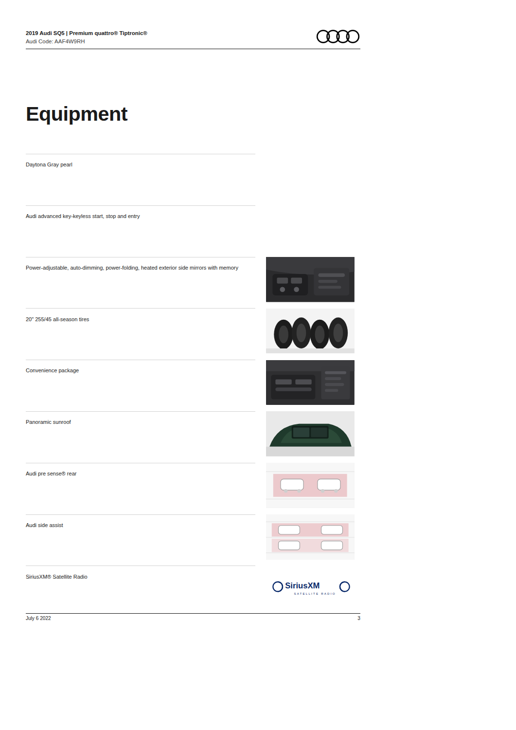2019 Audi SQ5 | Premium quattro® Tiptronic®
Audi Code: AAF4W9RH
Equipment
| Daytona Gray pearl | |
| Audi advanced key-keyless start, stop and entry | |
| Power-adjustable, auto-dimming, power-folding, heated exterior side mirrors with memory | |
| 20" 255/45 all-season tires | |
| Convenience package | |
| Panoramic sunroof | |
| Audi pre sense® rear | |
| Audi side assist | |
| SiriusXM® Satellite Radio | SiriusXM SATELLITE RADIO |
July 6 2022 3